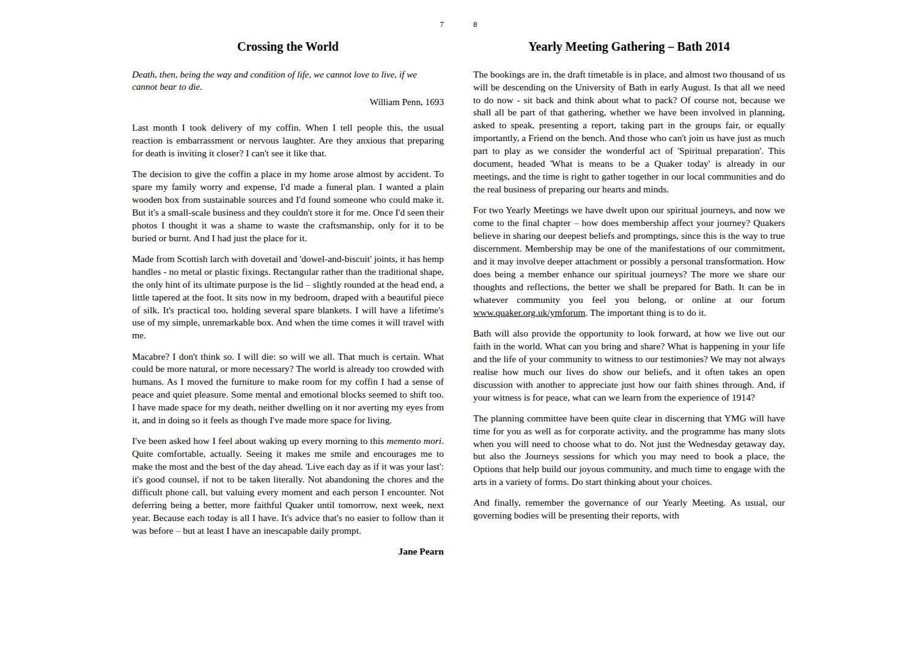7
Crossing the World
Death, then, being the way and condition of life, we cannot love to live, if we cannot bear to die.
William Penn, 1693
Last month I took delivery of my coffin. When I tell people this, the usual reaction is embarrassment or nervous laughter. Are they anxious that preparing for death is inviting it closer? I can't see it like that.
The decision to give the coffin a place in my home arose almost by accident. To spare my family worry and expense, I'd made a funeral plan. I wanted a plain wooden box from sustainable sources and I'd found someone who could make it. But it's a small-scale business and they couldn't store it for me. Once I'd seen their photos I thought it was a shame to waste the craftsmanship, only for it to be buried or burnt. And I had just the place for it.
Made from Scottish larch with dovetail and 'dowel-and-biscuit' joints, it has hemp handles - no metal or plastic fixings. Rectangular rather than the traditional shape, the only hint of its ultimate purpose is the lid – slightly rounded at the head end, a little tapered at the foot. It sits now in my bedroom, draped with a beautiful piece of silk. It's practical too, holding several spare blankets. I will have a lifetime's use of my simple, unremarkable box. And when the time comes it will travel with me.
Macabre? I don't think so. I will die: so will we all. That much is certain. What could be more natural, or more necessary? The world is already too crowded with humans. As I moved the furniture to make room for my coffin I had a sense of peace and quiet pleasure. Some mental and emotional blocks seemed to shift too. I have made space for my death, neither dwelling on it nor averting my eyes from it, and in doing so it feels as though I've made more space for living.
I've been asked how I feel about waking up every morning to this memento mori. Quite comfortable, actually. Seeing it makes me smile and encourages me to make the most and the best of the day ahead. 'Live each day as if it was your last': it's good counsel, if not to be taken literally. Not abandoning the chores and the difficult phone call, but valuing every moment and each person I encounter. Not deferring being a better, more faithful Quaker until tomorrow, next week, next year. Because each today is all I have. It's advice that's no easier to follow than it was before – but at least I have an inescapable daily prompt.
Jane Pearn
8
Yearly Meeting Gathering – Bath 2014
The bookings are in, the draft timetable is in place, and almost two thousand of us will be descending on the University of Bath in early August. Is that all we need to do now - sit back and think about what to pack? Of course not, because we shall all be part of that gathering, whether we have been involved in planning, asked to speak, presenting a report, taking part in the groups fair, or equally importantly, a Friend on the bench. And those who can't join us have just as much part to play as we consider the wonderful act of 'Spiritual preparation'. This document, headed 'What is means to be a Quaker today' is already in our meetings, and the time is right to gather together in our local communities and do the real business of preparing our hearts and minds.
For two Yearly Meetings we have dwelt upon our spiritual journeys, and now we come to the final chapter – how does membership affect your journey? Quakers believe in sharing our deepest beliefs and promptings, since this is the way to true discernment. Membership may be one of the manifestations of our commitment, and it may involve deeper attachment or possibly a personal transformation. How does being a member enhance our spiritual journeys? The more we share our thoughts and reflections, the better we shall be prepared for Bath. It can be in whatever community you feel you belong, or online at our forum www.quaker.org.uk/ymforum. The important thing is to do it.
Bath will also provide the opportunity to look forward, at how we live out our faith in the world. What can you bring and share? What is happening in your life and the life of your community to witness to our testimonies? We may not always realise how much our lives do show our beliefs, and it often takes an open discussion with another to appreciate just how our faith shines through. And, if your witness is for peace, what can we learn from the experience of 1914?
The planning committee have been quite clear in discerning that YMG will have time for you as well as for corporate activity, and the programme has many slots when you will need to choose what to do. Not just the Wednesday getaway day, but also the Journeys sessions for which you may need to book a place, the Options that help build our joyous community, and much time to engage with the arts in a variety of forms. Do start thinking about your choices.
And finally, remember the governance of our Yearly Meeting. As usual, our governing bodies will be presenting their reports, with